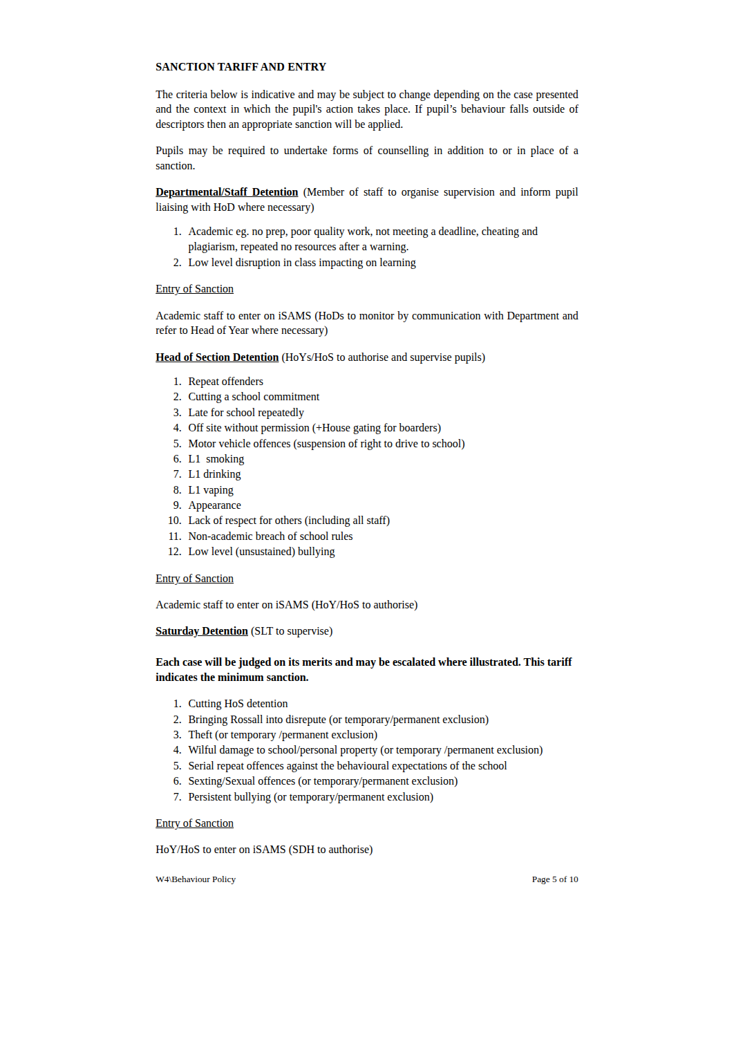SANCTION TARIFF AND ENTRY
The criteria below is indicative and may be subject to change depending on the case presented and the context in which the pupil's action takes place. If pupil’s behaviour falls outside of descriptors then an appropriate sanction will be applied.
Pupils may be required to undertake forms of counselling in addition to or in place of a sanction.
Departmental/Staff Detention (Member of staff to organise supervision and inform pupil liaising with HoD where necessary)
Academic eg. no prep, poor quality work, not meeting a deadline, cheating and plagiarism, repeated no resources after a warning.
Low level disruption in class impacting on learning
Entry of Sanction
Academic staff to enter on iSAMS (HoDs to monitor by communication with Department and refer to Head of Year where necessary)
Head of Section Detention (HoYs/HoS to authorise and supervise pupils)
Repeat offenders
Cutting a school commitment
Late for school repeatedly
Off site without permission (+House gating for boarders)
Motor vehicle offences (suspension of right to drive to school)
L1 smoking
L1 drinking
L1 vaping
Appearance
Lack of respect for others (including all staff)
Non-academic breach of school rules
Low level (unsustained) bullying
Entry of Sanction
Academic staff to enter on iSAMS (HoY/HoS to authorise)
Saturday Detention (SLT to supervise)
Each case will be judged on its merits and may be escalated where illustrated. This tariff indicates the minimum sanction.
Cutting HoS detention
Bringing Rossall into disrepute (or temporary/permanent exclusion)
Theft (or temporary /permanent exclusion)
Wilful damage to school/personal property (or temporary /permanent exclusion)
Serial repeat offences against the behavioural expectations of the school
Sexting/Sexual offences (or temporary/permanent exclusion)
Persistent bullying (or temporary/permanent exclusion)
Entry of Sanction
HoY/HoS to enter on iSAMS (SDH to authorise)
W4\Behaviour Policy Page 5 of 10